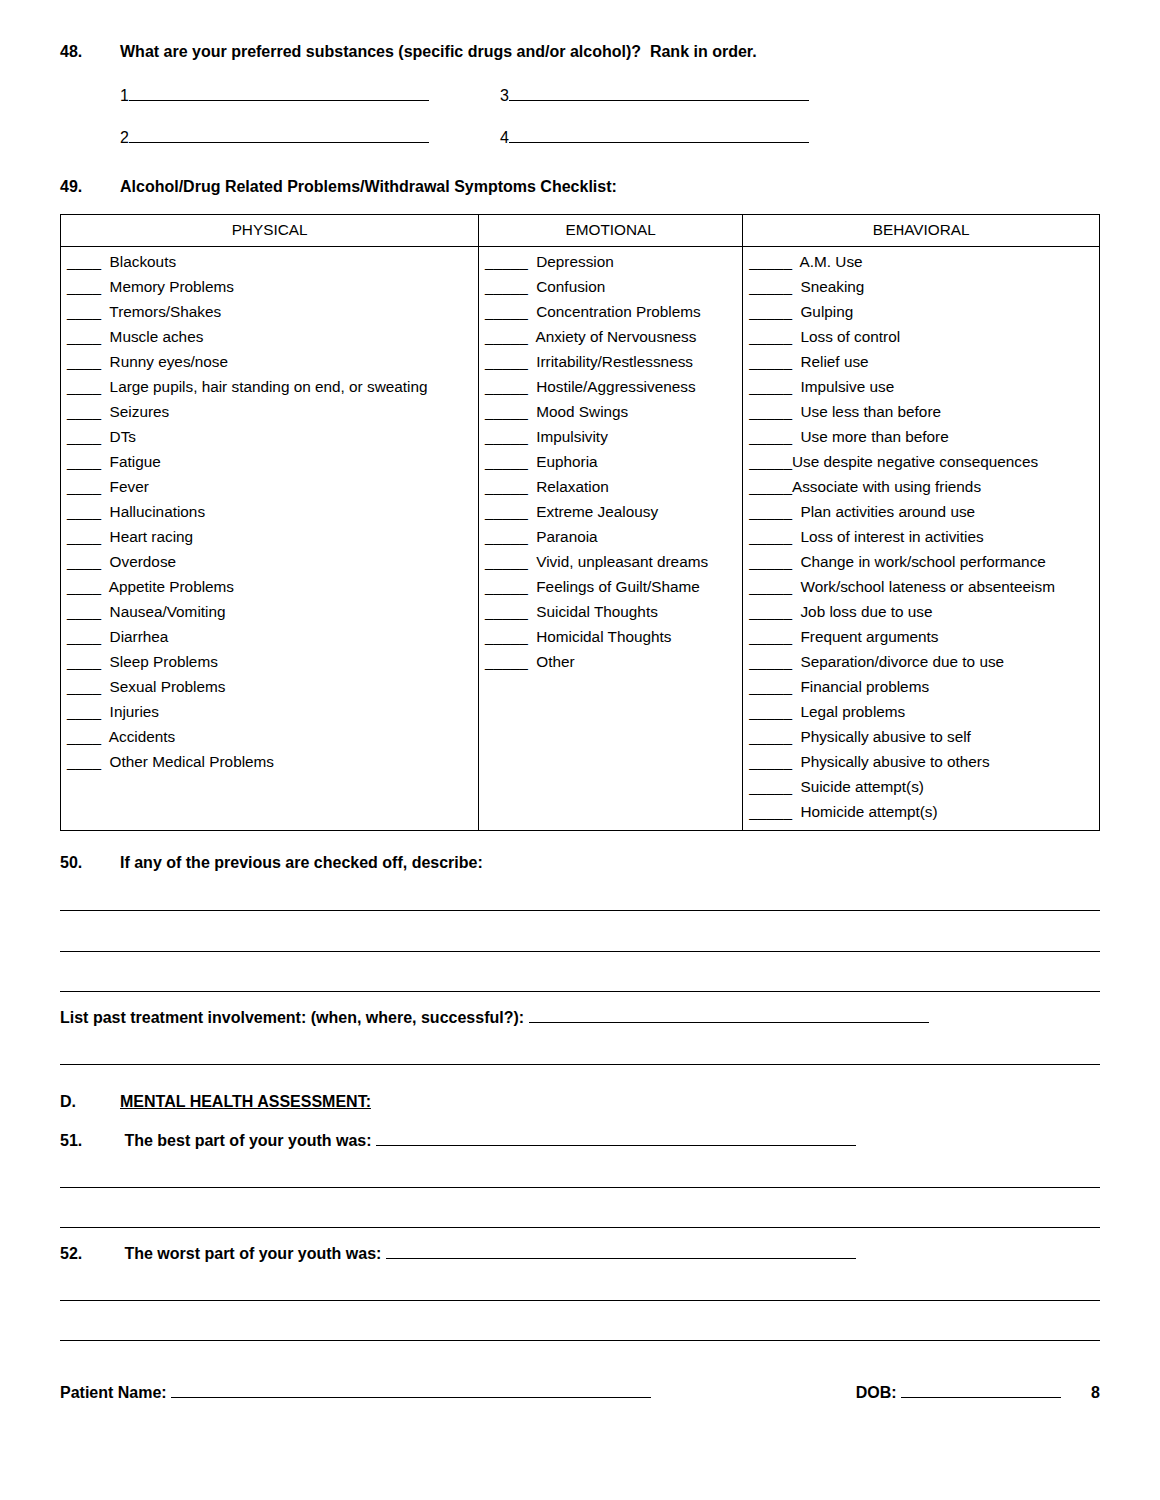48. What are your preferred substances (specific drugs and/or alcohol)? Rank in order.
1
3
2
4
49. Alcohol/Drug Related Problems/Withdrawal Symptoms Checklist:
| PHYSICAL | EMOTIONAL | BEHAVIORAL |
| --- | --- | --- |
| ____ Blackouts ____ Memory Problems ____ Tremors/Shakes ____ Muscle aches ____ Runny eyes/nose ____ Large pupils, hair standing on end, or sweating ____ Seizures ____ DTs ____ Fatigue ____ Fever ____ Hallucinations ____ Heart racing ____ Overdose ____ Appetite Problems ____ Nausea/Vomiting ____ Diarrhea ____ Sleep Problems ____ Sexual Problems ____ Injuries ____ Accidents ____ Other Medical Problems | _____ Depression _____ Confusion _____ Concentration Problems _____ Anxiety of Nervousness _____ Irritability/Restlessness _____ Hostile/Aggressiveness _____ Mood Swings _____ Impulsivity _____ Euphoria _____ Relaxation _____ Extreme Jealousy _____ Paranoia _____ Vivid, unpleasant dreams _____ Feelings of Guilt/Shame _____ Suicidal Thoughts _____ Homicidal Thoughts _____ Other | _____ A.M. Use _____ Sneaking _____ Gulping _____ Loss of control _____ Relief use _____ Impulsive use _____ Use less than before _____ Use more than before _____Use despite negative consequences _____Associate with using friends _____ Plan activities around use _____ Loss of interest in activities _____ Change in work/school performance _____ Work/school lateness or absenteeism _____ Job loss due to use _____ Frequent arguments _____ Separation/divorce due to use _____ Financial problems _____ Legal problems _____ Physically abusive to self _____ Physically abusive to others _____ Suicide attempt(s) _____ Homicide attempt(s) |
50. If any of the previous are checked off, describe:
List past treatment involvement: (when, where, successful?):
D. MENTAL HEALTH ASSESSMENT:
51. The best part of your youth was:
52. The worst part of your youth was:
Patient Name:
DOB:
8